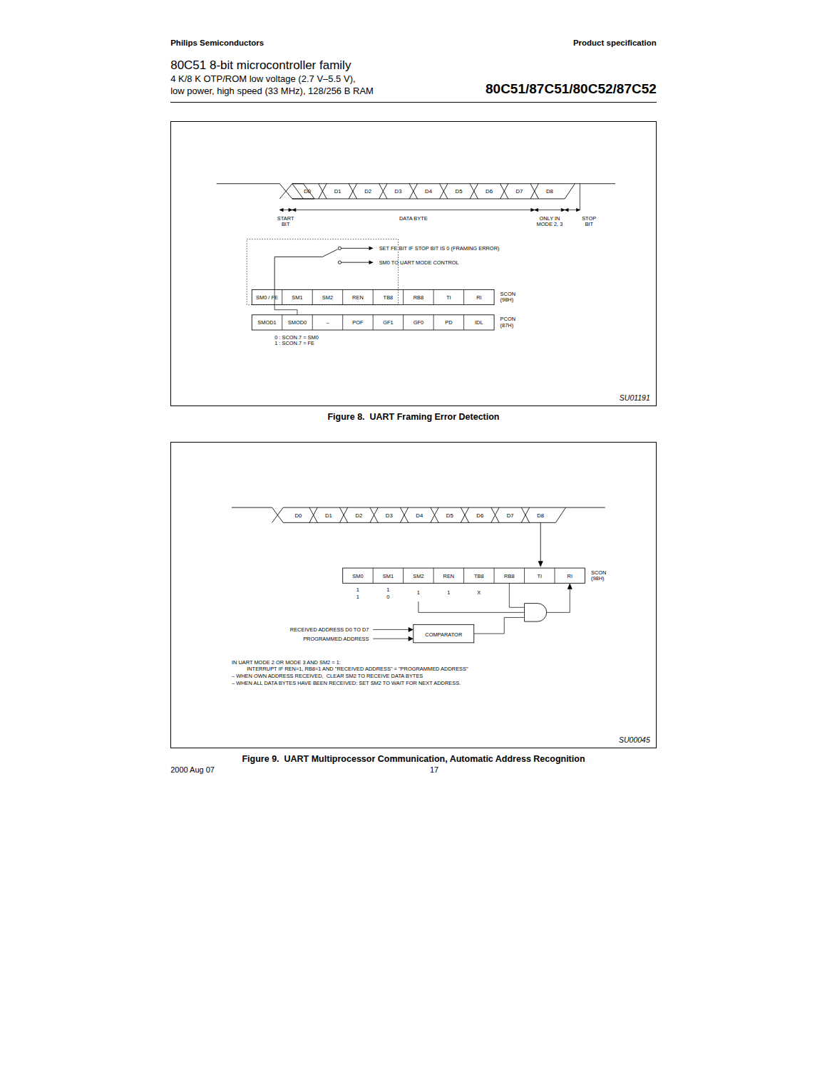Philips Semiconductors Product specification
80C51 8-bit microcontroller family
4 K/8 K OTP/ROM low voltage (2.7 V–5.5 V),
low power, high speed (33 MHz), 128/256 B RAM
80C51/87C51/80C52/87C52
D0 D1 D2 D3 D4 D5 D6 D7 D8 START BIT DATA BYTE ONLY IN MODE 2, 3 STOP BIT SET FE BIT IF STOP BIT IS 0 (FRAMING ERROR) SM0 TO UART MODE CONTROL SM0 / FE SM1 SM2 REN TB8 RB8 TI RI SCON (98H) SMOD1 SMOD0 – POF GF1 GF0 PD IDL PCON (87H) 0 : SCON.7 = SM0 1 : SCON.7 = FE
SU01191
Figure 8. UART Framing Error Detection
D0 D1 D2 D3 D4 D5 D6 D7 D8 SM0 SM1 SM2 REN TB8 RB8 TI RI SCON (98H) 1 1 1 0 1 1 X COMPARATOR RECEIVED ADDRESS D0 TO D7 PROGRAMMED ADDRESS IN UART MODE 2 OR MODE 3 AND SM2 = 1: INTERRUPT IF REN=1, RB8=1 AND "RECEIVED ADDRESS" = "PROGRAMMED ADDRESS" – WHEN OWN ADDRESS RECEIVED, CLEAR SM2 TO RECEIVE DATA BYTES – WHEN ALL DATA BYTES HAVE BEEN RECEIVED: SET SM2 TO WAIT FOR NEXT ADDRESS.
SU00045
Figure 9. UART Multiprocessor Communication, Automatic Address Recognition
2000 Aug 07
17